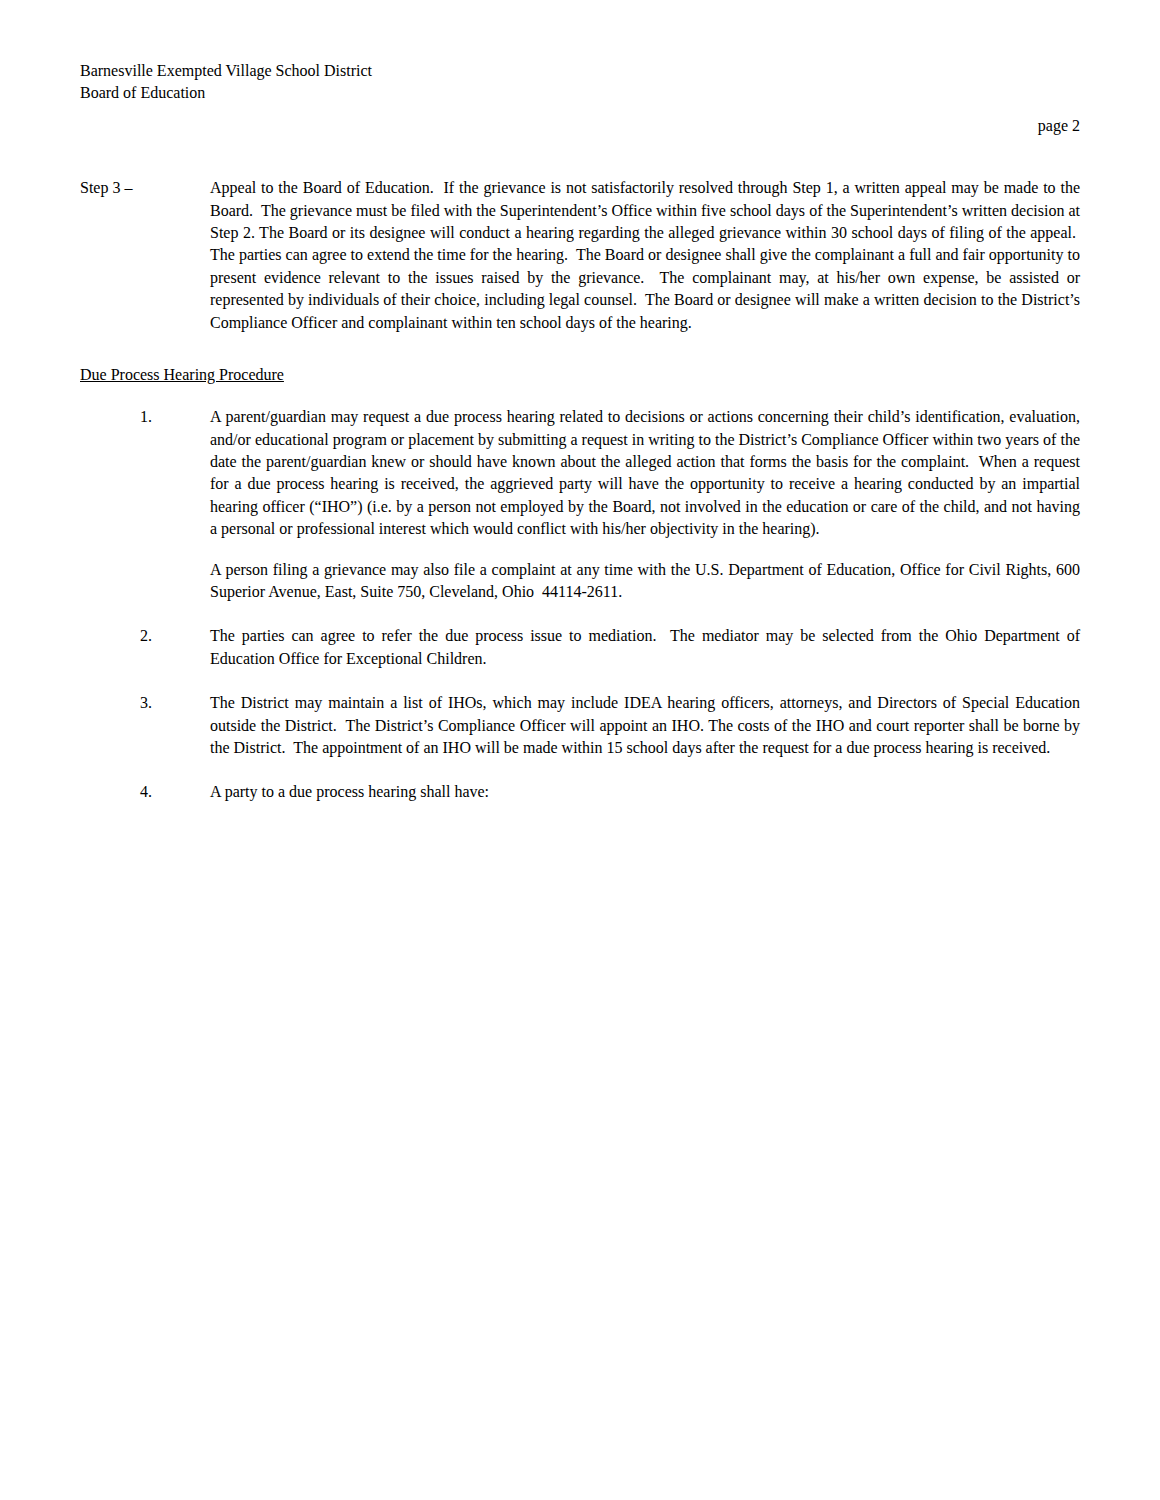Barnesville Exempted Village School District
Board of Education
page 2
Step 3 –
Appeal to the Board of Education. If the grievance is not satisfactorily resolved through Step 1, a written appeal may be made to the Board. The grievance must be filed with the Superintendent’s Office within five school days of the Superintendent’s written decision at Step 2. The Board or its designee will conduct a hearing regarding the alleged grievance within 30 school days of filing of the appeal. The parties can agree to extend the time for the hearing. The Board or designee shall give the complainant a full and fair opportunity to present evidence relevant to the issues raised by the grievance. The complainant may, at his/her own expense, be assisted or represented by individuals of their choice, including legal counsel. The Board or designee will make a written decision to the District’s Compliance Officer and complainant within ten school days of the hearing.
Due Process Hearing Procedure
A parent/guardian may request a due process hearing related to decisions or actions concerning their child’s identification, evaluation, and/or educational program or placement by submitting a request in writing to the District’s Compliance Officer within two years of the date the parent/guardian knew or should have known about the alleged action that forms the basis for the complaint. When a request for a due process hearing is received, the aggrieved party will have the opportunity to receive a hearing conducted by an impartial hearing officer (“IHO”) (i.e. by a person not employed by the Board, not involved in the education or care of the child, and not having a personal or professional interest which would conflict with his/her objectivity in the hearing).
A person filing a grievance may also file a complaint at any time with the U.S. Department of Education, Office for Civil Rights, 600 Superior Avenue, East, Suite 750, Cleveland, Ohio 44114-2611.
The parties can agree to refer the due process issue to mediation. The mediator may be selected from the Ohio Department of Education Office for Exceptional Children.
The District may maintain a list of IHOs, which may include IDEA hearing officers, attorneys, and Directors of Special Education outside the District. The District’s Compliance Officer will appoint an IHO. The costs of the IHO and court reporter shall be borne by the District. The appointment of an IHO will be made within 15 school days after the request for a due process hearing is received.
A party to a due process hearing shall have: